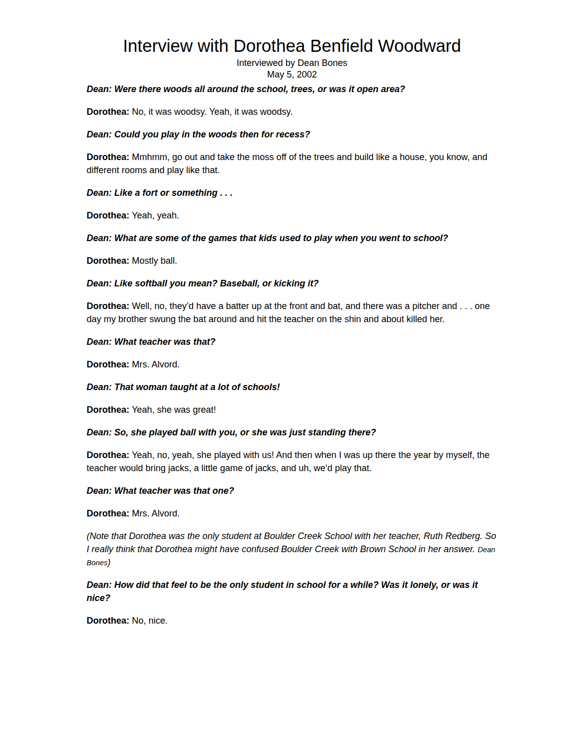Interview with Dorothea Benfield Woodward
Interviewed by Dean Bones
May 5, 2002
Dean: Were there woods all around the school, trees, or was it open area?
Dorothea: No, it was woodsy. Yeah, it was woodsy.
Dean: Could you play in the woods then for recess?
Dorothea: Mmhmm, go out and take the moss off of the trees and build like a house, you know, and different rooms and play like that.
Dean: Like a fort or something . . .
Dorothea: Yeah, yeah.
Dean: What are some of the games that kids used to play when you went to school?
Dorothea: Mostly ball.
Dean: Like softball you mean? Baseball, or kicking it?
Dorothea: Well, no, they’d have a batter up at the front and bat, and there was a pitcher and . . . one day my brother swung the bat around and hit the teacher on the shin and about killed her.
Dean: What teacher was that?
Dorothea: Mrs. Alvord.
Dean: That woman taught at a lot of schools!
Dorothea: Yeah, she was great!
Dean: So, she played ball with you, or she was just standing there?
Dorothea: Yeah, no, yeah, she played with us! And then when I was up there the year by myself, the teacher would bring jacks, a little game of jacks, and uh, we’d play that.
Dean: What teacher was that one?
Dorothea: Mrs. Alvord.
(Note that Dorothea was the only student at Boulder Creek School with her teacher, Ruth Redberg. So I really think that Dorothea might have confused Boulder Creek with Brown School in her answer. Dean Bones)
Dean: How did that feel to be the only student in school for a while? Was it lonely, or was it nice?
Dorothea: No, nice.